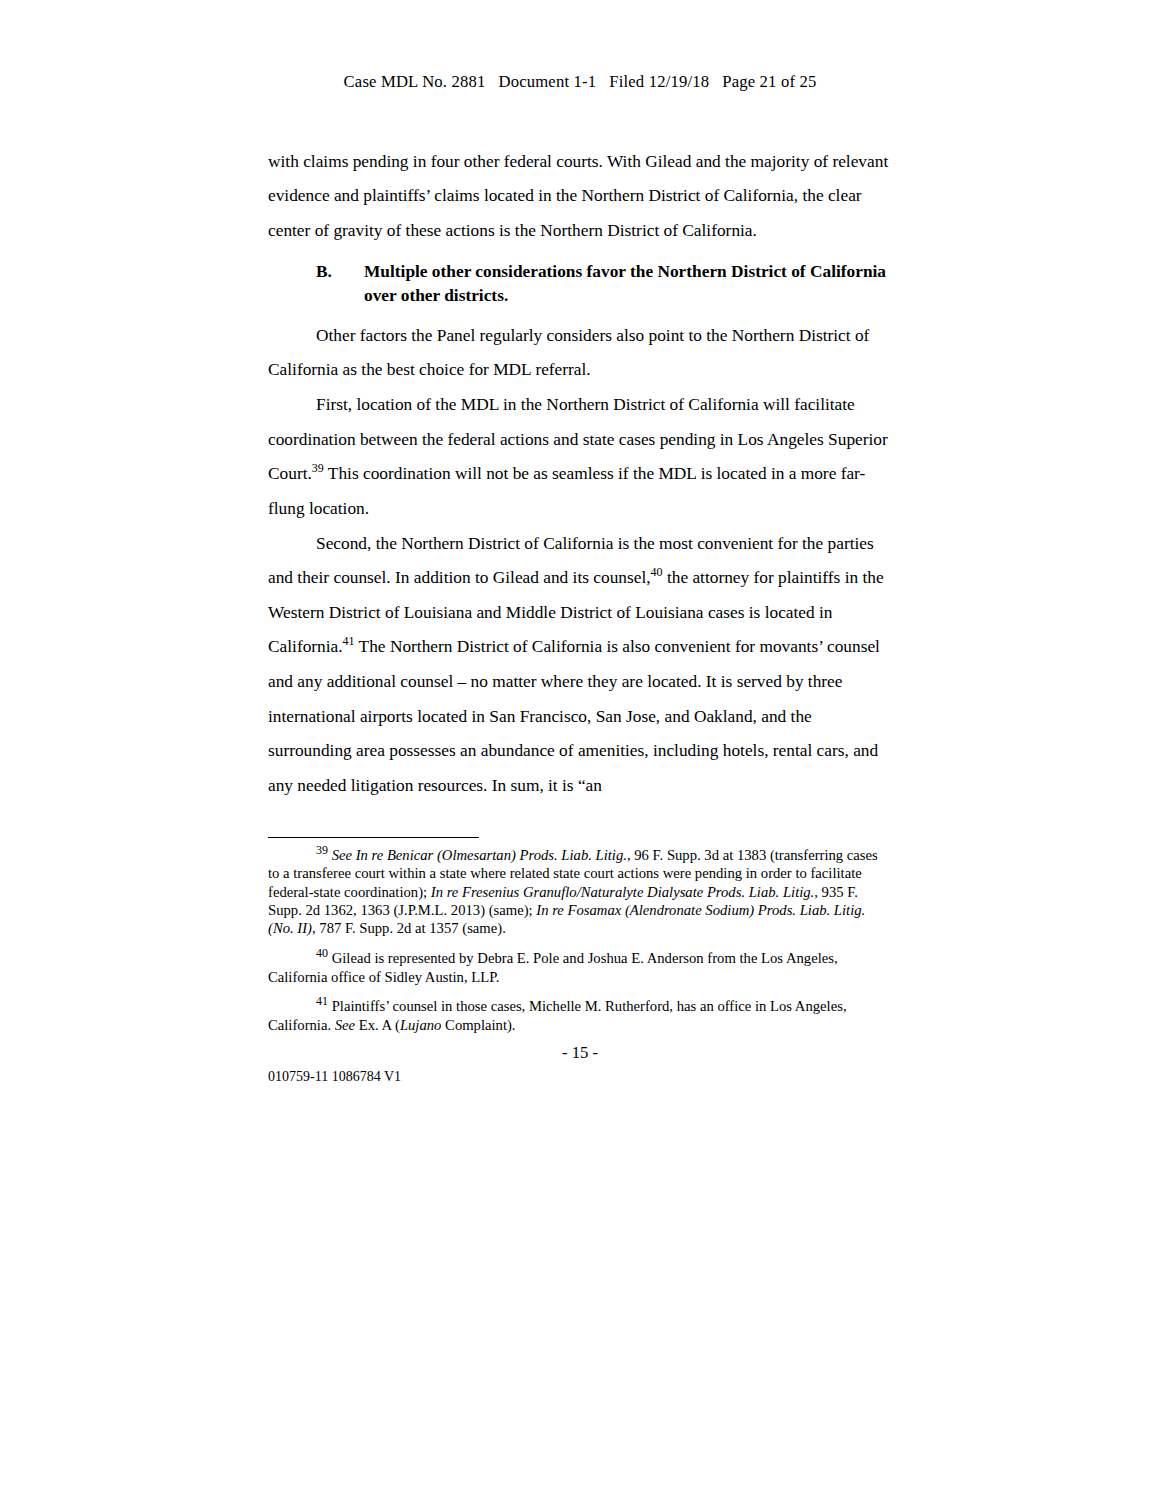Case MDL No. 2881 Document 1-1 Filed 12/19/18 Page 21 of 25
with claims pending in four other federal courts. With Gilead and the majority of relevant evidence and plaintiffs’ claims located in the Northern District of California, the clear center of gravity of these actions is the Northern District of California.
B.
Multiple other considerations favor the Northern District of California over other districts.
Other factors the Panel regularly considers also point to the Northern District of California as the best choice for MDL referral.
First, location of the MDL in the Northern District of California will facilitate coordination between the federal actions and state cases pending in Los Angeles Superior Court.39 This coordination will not be as seamless if the MDL is located in a more far-flung location.
Second, the Northern District of California is the most convenient for the parties and their counsel. In addition to Gilead and its counsel,40 the attorney for plaintiffs in the Western District of Louisiana and Middle District of Louisiana cases is located in California.41 The Northern District of California is also convenient for movants’ counsel and any additional counsel – no matter where they are located. It is served by three international airports located in San Francisco, San Jose, and Oakland, and the surrounding area possesses an abundance of amenities, including hotels, rental cars, and any needed litigation resources. In sum, it is “an
39 See In re Benicar (Olmesartan) Prods. Liab. Litig., 96 F. Supp. 3d at 1383 (transferring cases to a transferee court within a state where related state court actions were pending in order to facilitate federal-state coordination); In re Fresenius Granuflo/Naturalyte Dialysate Prods. Liab. Litig., 935 F. Supp. 2d 1362, 1363 (J.P.M.L. 2013) (same); In re Fosamax (Alendronate Sodium) Prods. Liab. Litig. (No. II), 787 F. Supp. 2d at 1357 (same).
40 Gilead is represented by Debra E. Pole and Joshua E. Anderson from the Los Angeles, California office of Sidley Austin, LLP.
41 Plaintiffs’ counsel in those cases, Michelle M. Rutherford, has an office in Los Angeles, California. See Ex. A (Lujano Complaint).
- 15 -
010759-11 1086784 V1